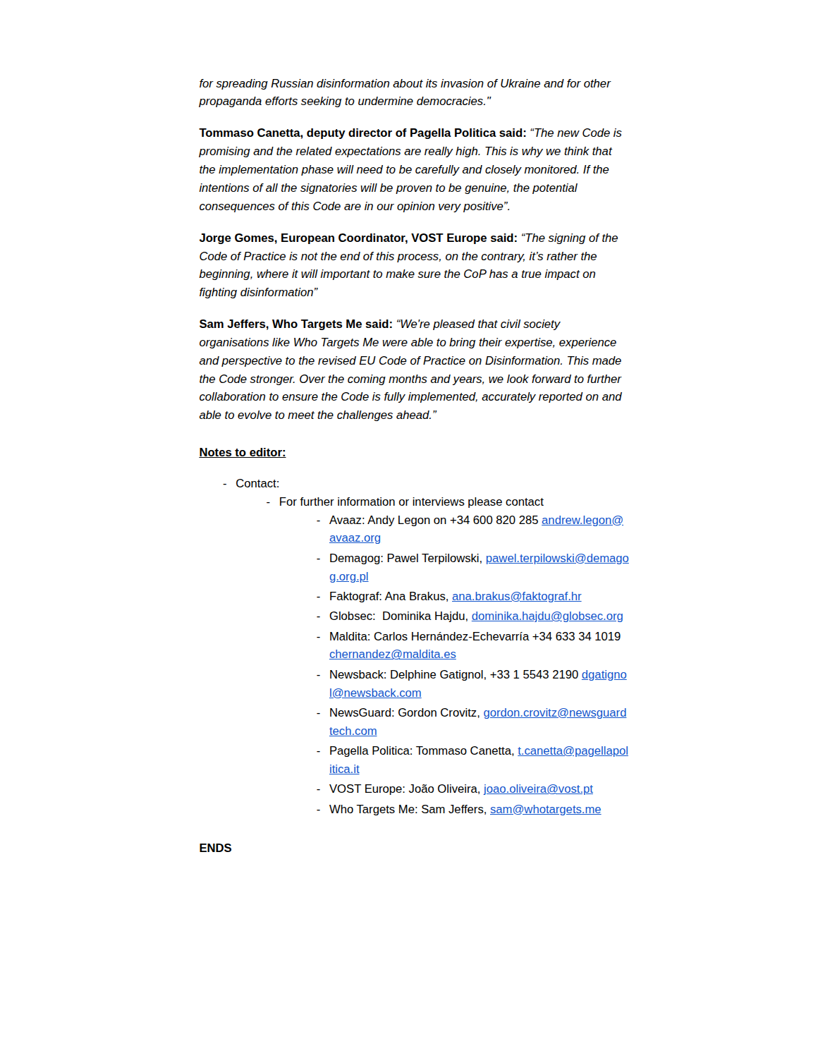for spreading Russian disinformation about its invasion of Ukraine and for other propaganda efforts seeking to undermine democracies."
Tommaso Canetta, deputy director of Pagella Politica said: “The new Code is promising and the related expectations are really high. This is why we think that the implementation phase will need to be carefully and closely monitored. If the intentions of all the signatories will be proven to be genuine, the potential consequences of this Code are in our opinion very positive”.
Jorge Gomes, European Coordinator, VOST Europe said: “The signing of the Code of Practice is not the end of this process, on the contrary, it’s rather the beginning, where it will important to make sure the CoP has a true impact on fighting disinformation”
Sam Jeffers, Who Targets Me said: “We're pleased that civil society organisations like Who Targets Me were able to bring their expertise, experience and perspective to the revised EU Code of Practice on Disinformation. This made the Code stronger. Over the coming months and years, we look forward to further collaboration to ensure the Code is fully implemented, accurately reported on and able to evolve to meet the challenges ahead.”
Notes to editor:
Contact:
For further information or interviews please contact
Avaaz: Andy Legon on +34 600 820 285 andrew.legon@avaaz.org
Demagog: Pawel Terpilowski, pawel.terpilowski@demagog.org.pl
Faktograf: Ana Brakus, ana.brakus@faktograf.hr
Globsec: Dominika Hajdu, dominika.hajdu@globsec.org
Maldita: Carlos Hernández-Echevarría +34 633 34 1019 chernandez@maldita.es
Newsback: Delphine Gatignol, +33 1 5543 2190 dgatignol@newsback.com
NewsGuard: Gordon Crovitz, gordon.crovitz@newsguardtech.com
Pagella Politica: Tommaso Canetta, t.canetta@pagellapolitica.it
VOST Europe: João Oliveira, joao.oliveira@vost.pt
Who Targets Me: Sam Jeffers, sam@whotargets.me
ENDS